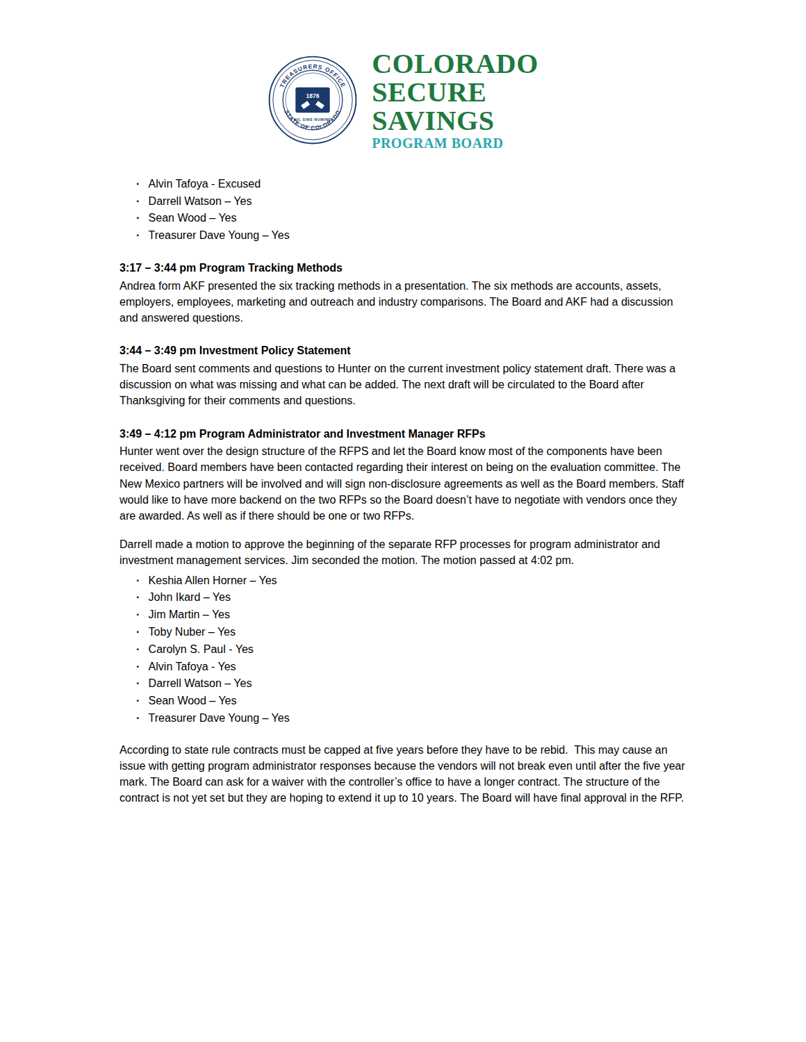TREASURERS OFFICE STATE OF COLORADO 1876 NIL SINE NUMINE
COLORADO SECURE SAVINGS PROGRAM BOARD
Alvin Tafoya - Excused
Darrell Watson – Yes
Sean Wood – Yes
Treasurer Dave Young – Yes
3:17 – 3:44 pm Program Tracking Methods
Andrea form AKF presented the six tracking methods in a presentation. The six methods are accounts, assets, employers, employees, marketing and outreach and industry comparisons. The Board and AKF had a discussion and answered questions.
3:44 – 3:49 pm Investment Policy Statement
The Board sent comments and questions to Hunter on the current investment policy statement draft. There was a discussion on what was missing and what can be added. The next draft will be circulated to the Board after Thanksgiving for their comments and questions.
3:49 – 4:12 pm Program Administrator and Investment Manager RFPs
Hunter went over the design structure of the RFPS and let the Board know most of the components have been received. Board members have been contacted regarding their interest on being on the evaluation committee. The New Mexico partners will be involved and will sign non-disclosure agreements as well as the Board members. Staff would like to have more backend on the two RFPs so the Board doesn’t have to negotiate with vendors once they are awarded. As well as if there should be one or two RFPs.
Darrell made a motion to approve the beginning of the separate RFP processes for program administrator and investment management services. Jim seconded the motion. The motion passed at 4:02 pm.
Keshia Allen Horner – Yes
John Ikard – Yes
Jim Martin – Yes
Toby Nuber – Yes
Carolyn S. Paul - Yes
Alvin Tafoya - Yes
Darrell Watson – Yes
Sean Wood – Yes
Treasurer Dave Young – Yes
According to state rule contracts must be capped at five years before they have to be rebid. This may cause an issue with getting program administrator responses because the vendors will not break even until after the five year mark. The Board can ask for a waiver with the controller’s office to have a longer contract. The structure of the contract is not yet set but they are hoping to extend it up to 10 years. The Board will have final approval in the RFP.